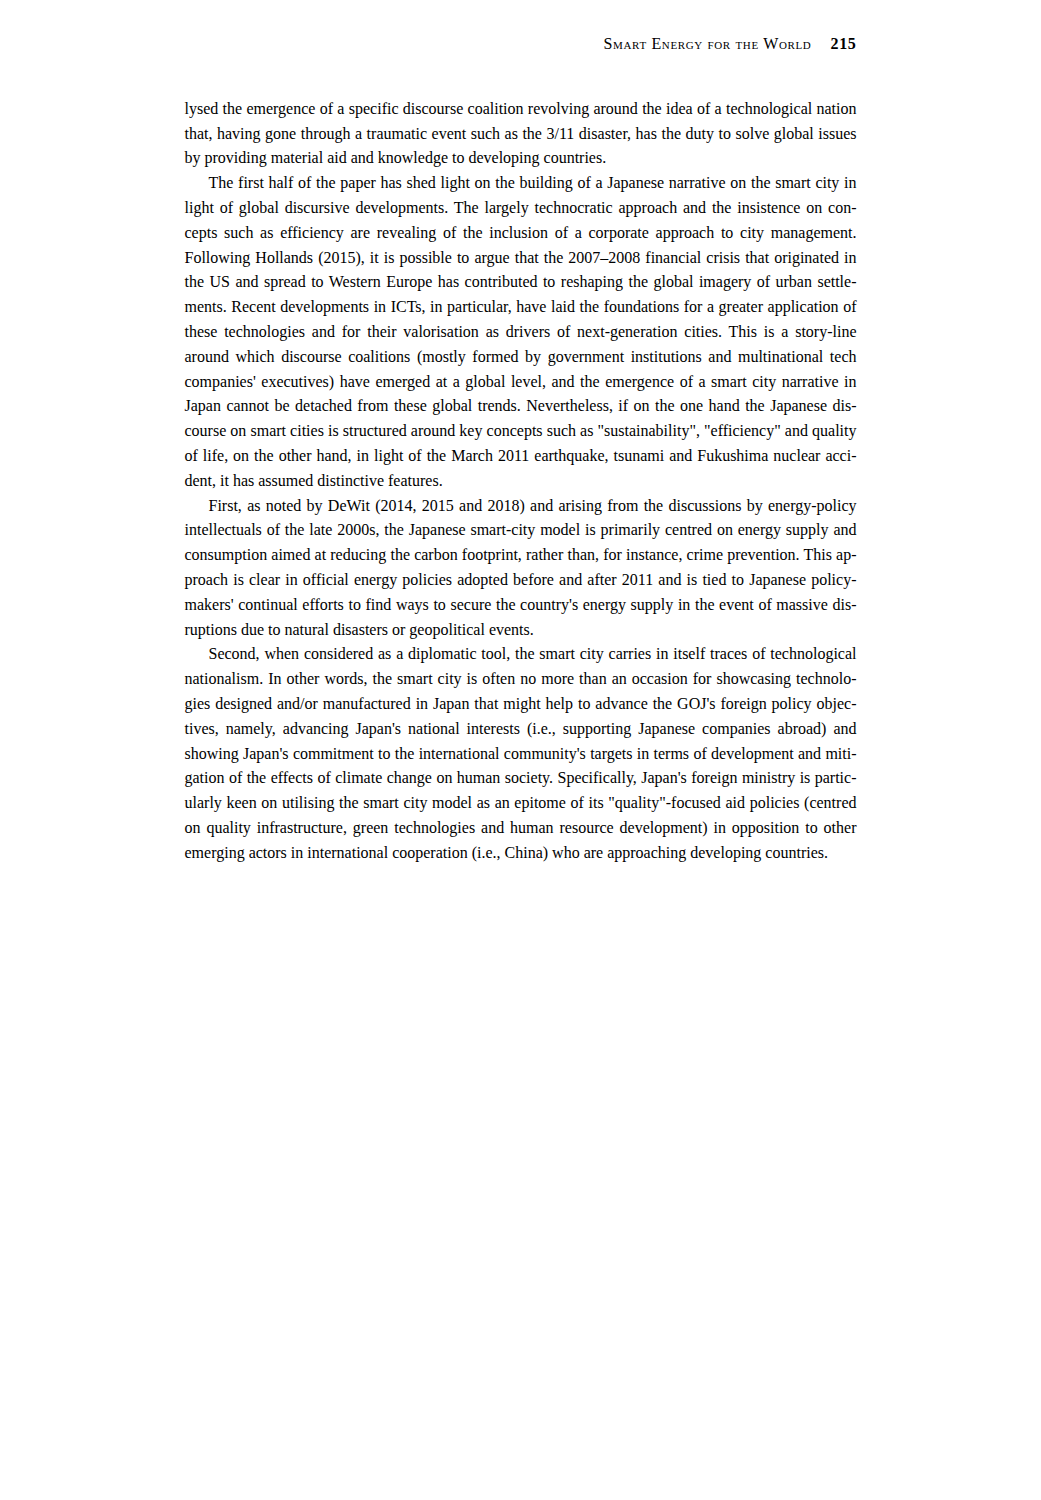Smart Energy for the World215
lysed the emergence of a specific discourse coalition revolving around the idea of a technological nation that, having gone through a traumatic event such as the 3/11 disaster, has the duty to solve global issues by providing material aid and knowledge to developing countries.
The first half of the paper has shed light on the building of a Japanese narrative on the smart city in light of global discursive developments. The largely technocratic approach and the insistence on concepts such as efficiency are revealing of the inclusion of a corporate approach to city management. Following Hollands (2015), it is possible to argue that the 2007–2008 financial crisis that originated in the US and spread to Western Europe has contributed to reshaping the global imagery of urban settlements. Recent developments in ICTs, in particular, have laid the foundations for a greater application of these technologies and for their valorisation as drivers of next-generation cities. This is a story-line around which discourse coalitions (mostly formed by government institutions and multinational tech companies' executives) have emerged at a global level, and the emergence of a smart city narrative in Japan cannot be detached from these global trends. Nevertheless, if on the one hand the Japanese discourse on smart cities is structured around key concepts such as "sustainability", "efficiency" and quality of life, on the other hand, in light of the March 2011 earthquake, tsunami and Fukushima nuclear accident, it has assumed distinctive features.
First, as noted by DeWit (2014, 2015 and 2018) and arising from the discussions by energy-policy intellectuals of the late 2000s, the Japanese smart-city model is primarily centred on energy supply and consumption aimed at reducing the carbon footprint, rather than, for instance, crime prevention. This approach is clear in official energy policies adopted before and after 2011 and is tied to Japanese policymakers' continual efforts to find ways to secure the country's energy supply in the event of massive disruptions due to natural disasters or geopolitical events.
Second, when considered as a diplomatic tool, the smart city carries in itself traces of technological nationalism. In other words, the smart city is often no more than an occasion for showcasing technologies designed and/or manufactured in Japan that might help to advance the GOJ's foreign policy objectives, namely, advancing Japan's national interests (i.e., supporting Japanese companies abroad) and showing Japan's commitment to the international community's targets in terms of development and mitigation of the effects of climate change on human society. Specifically, Japan's foreign ministry is particularly keen on utilising the smart city model as an epitome of its "quality"-focused aid policies (centred on quality infrastructure, green technologies and human resource development) in opposition to other emerging actors in international cooperation (i.e., China) who are approaching developing countries.